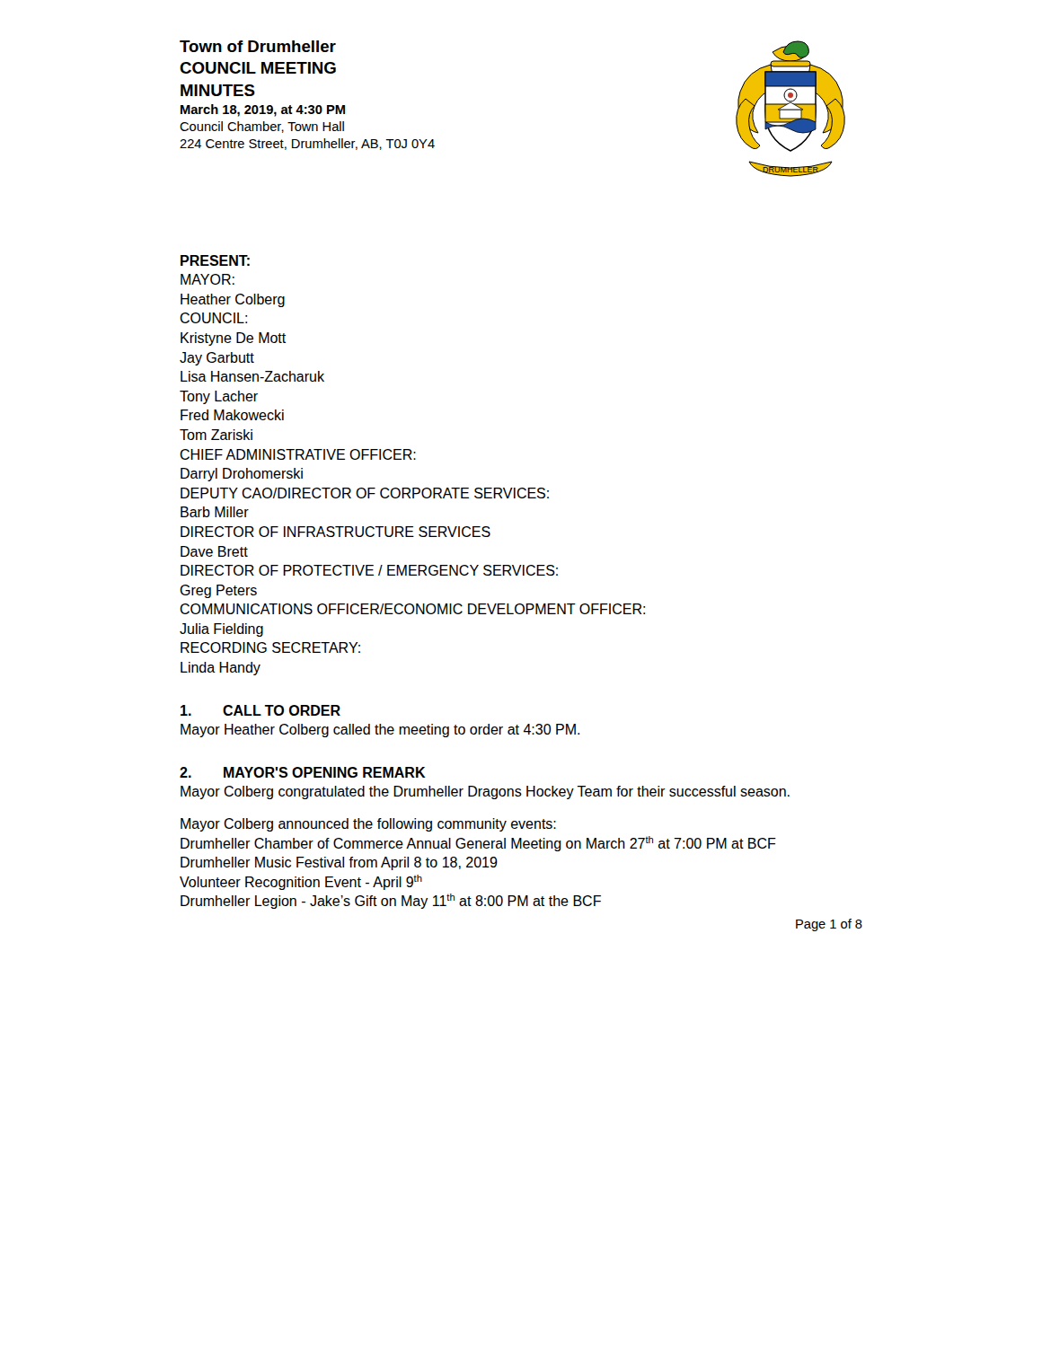Town of Drumheller COUNCIL MEETING MINUTES
March 18, 2019, at 4:30 PM
Council Chamber, Town Hall
224 Centre Street, Drumheller, AB, T0J 0Y4
DRUMHELLER
PRESENT:
MAYOR:
Heather Colberg
COUNCIL:
Kristyne De Mott
Jay Garbutt
Lisa Hansen-Zacharuk
Tony Lacher
Fred Makowecki
Tom Zariski
CHIEF ADMINISTRATIVE OFFICER:
Darryl Drohomerski
DEPUTY CAO/DIRECTOR OF CORPORATE SERVICES:
Barb Miller
DIRECTOR OF INFRASTRUCTURE SERVICES
Dave Brett
DIRECTOR OF PROTECTIVE / EMERGENCY SERVICES:
Greg Peters
COMMUNICATIONS OFFICER/ECONOMIC DEVELOPMENT OFFICER:
Julia Fielding
RECORDING SECRETARY:
Linda Handy
1. CALL TO ORDER
Mayor Heather Colberg called the meeting to order at 4:30 PM.
2. MAYOR'S OPENING REMARK
Mayor Colberg congratulated the Drumheller Dragons Hockey Team for their successful season.
Mayor Colberg announced the following community events:
Drumheller Chamber of Commerce Annual General Meeting on March 27th at 7:00 PM at BCF
Drumheller Music Festival from April 8 to 18, 2019
Volunteer Recognition Event - April 9th
Drumheller Legion - Jake’s Gift on May 11th at 8:00 PM at the BCF
Page 1 of 8